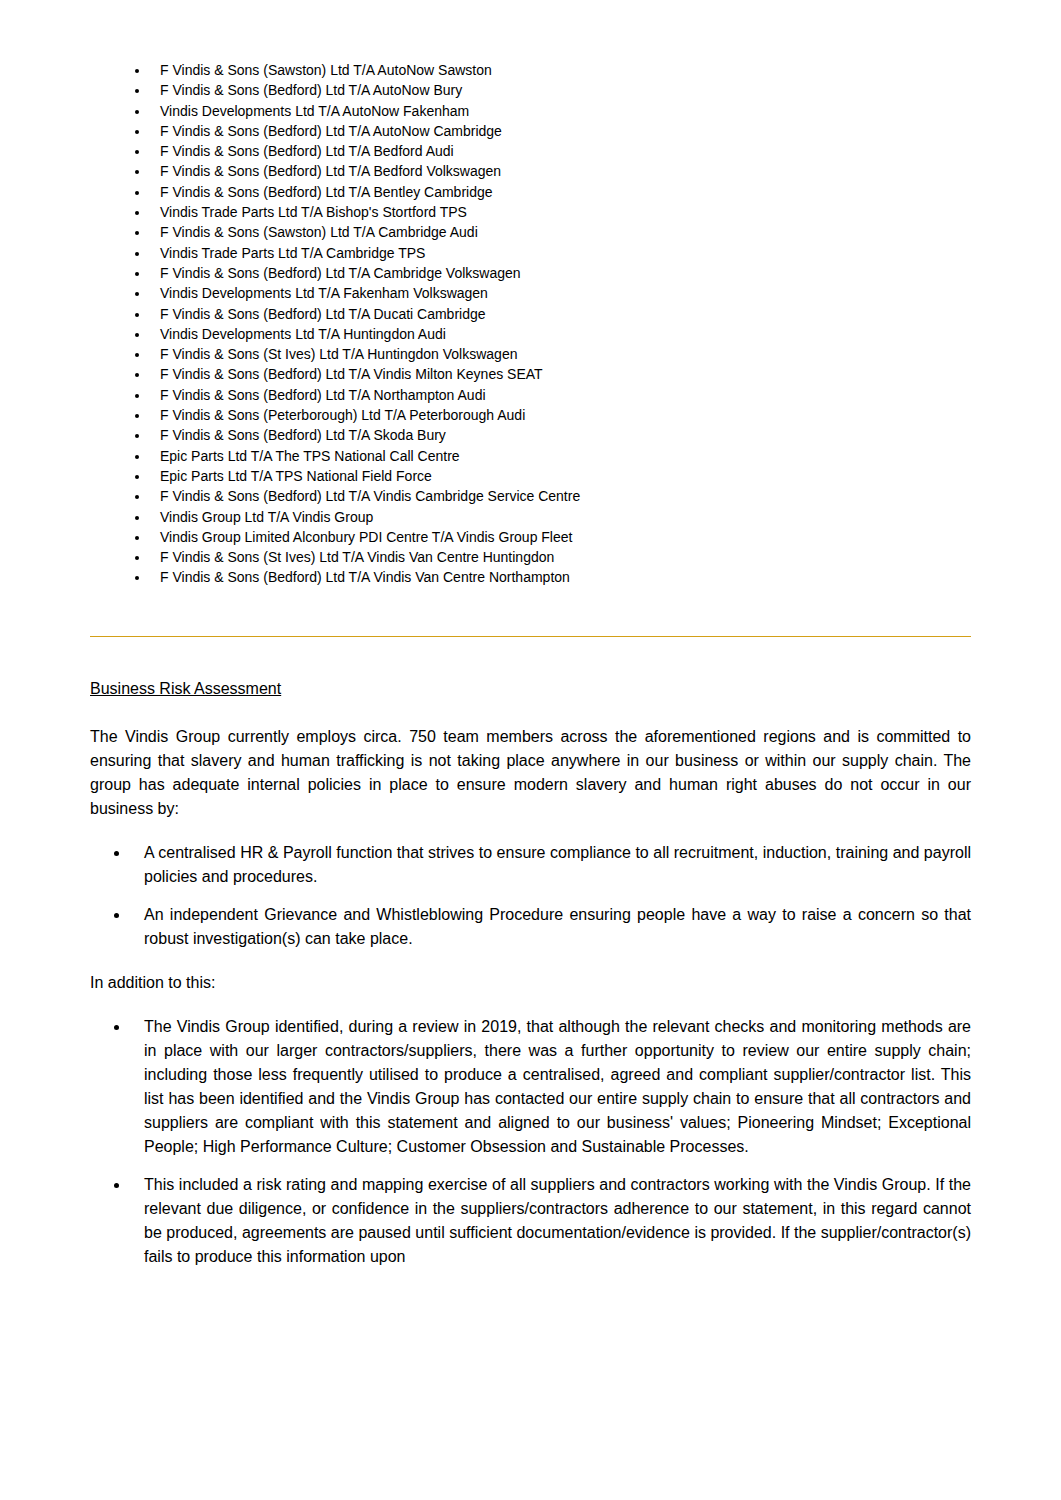F Vindis & Sons (Sawston) Ltd T/A AutoNow Sawston
F Vindis & Sons (Bedford) Ltd T/A AutoNow Bury
Vindis Developments Ltd T/A AutoNow Fakenham
F Vindis & Sons (Bedford) Ltd T/A AutoNow Cambridge
F Vindis & Sons (Bedford) Ltd T/A Bedford Audi
F Vindis & Sons (Bedford) Ltd T/A Bedford Volkswagen
F Vindis & Sons (Bedford) Ltd T/A Bentley Cambridge
Vindis Trade Parts Ltd T/A Bishop's Stortford TPS
F Vindis & Sons (Sawston) Ltd T/A Cambridge Audi
Vindis Trade Parts Ltd T/A Cambridge TPS
F Vindis & Sons (Bedford) Ltd T/A Cambridge Volkswagen
Vindis Developments Ltd T/A Fakenham Volkswagen
F Vindis & Sons (Bedford) Ltd T/A Ducati Cambridge
Vindis Developments Ltd T/A Huntingdon Audi
F Vindis & Sons (St Ives) Ltd T/A Huntingdon Volkswagen
F Vindis & Sons (Bedford) Ltd T/A Vindis Milton Keynes SEAT
F Vindis & Sons (Bedford) Ltd T/A Northampton Audi
F Vindis & Sons (Peterborough) Ltd T/A Peterborough Audi
F Vindis & Sons (Bedford) Ltd T/A Skoda Bury
Epic Parts Ltd T/A The TPS National Call Centre
Epic Parts Ltd T/A TPS National Field Force
F Vindis & Sons (Bedford) Ltd T/A Vindis Cambridge Service Centre
Vindis Group Ltd T/A Vindis Group
Vindis Group Limited Alconbury PDI Centre T/A Vindis Group Fleet
F Vindis & Sons (St Ives) Ltd T/A Vindis Van Centre Huntingdon
F Vindis & Sons (Bedford) Ltd T/A Vindis Van Centre Northampton
Business Risk Assessment
The Vindis Group currently employs circa. 750 team members across the aforementioned regions and is committed to ensuring that slavery and human trafficking is not taking place anywhere in our business or within our supply chain. The group has adequate internal policies in place to ensure modern slavery and human right abuses do not occur in our business by:
A centralised HR & Payroll function that strives to ensure compliance to all recruitment, induction, training and payroll policies and procedures.
An independent Grievance and Whistleblowing Procedure ensuring people have a way to raise a concern so that robust investigation(s) can take place.
In addition to this:
The Vindis Group identified, during a review in 2019, that although the relevant checks and monitoring methods are in place with our larger contractors/suppliers, there was a further opportunity to review our entire supply chain; including those less frequently utilised to produce a centralised, agreed and compliant supplier/contractor list. This list has been identified and the Vindis Group has contacted our entire supply chain to ensure that all contractors and suppliers are compliant with this statement and aligned to our business' values; Pioneering Mindset; Exceptional People; High Performance Culture; Customer Obsession and Sustainable Processes.
This included a risk rating and mapping exercise of all suppliers and contractors working with the Vindis Group. If the relevant due diligence, or confidence in the suppliers/contractors adherence to our statement, in this regard cannot be produced, agreements are paused until sufficient documentation/evidence is provided. If the supplier/contractor(s) fails to produce this information upon